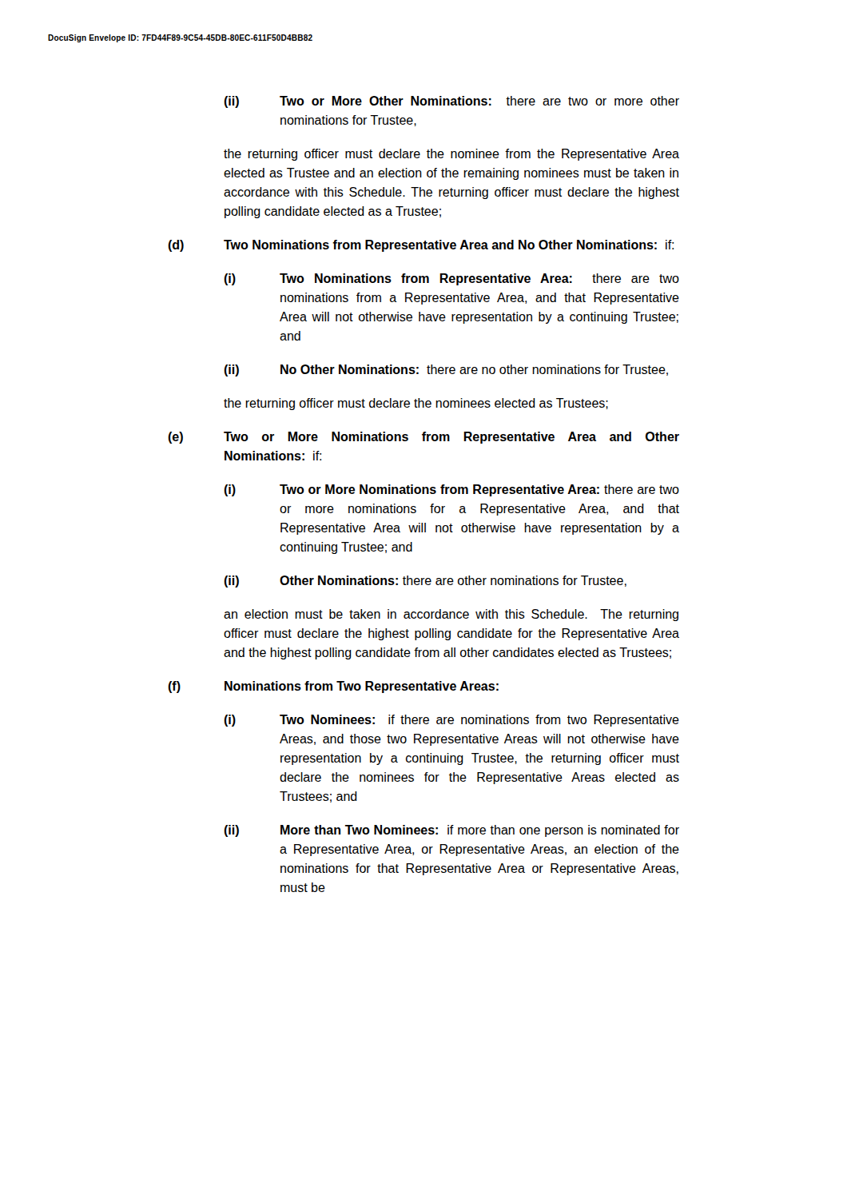DocuSign Envelope ID: 7FD44F89-9C54-45DB-80EC-611F50D4BB82
(ii)
Two or More Other Nominations: there are two or more other nominations for Trustee,
the returning officer must declare the nominee from the Representative Area elected as Trustee and an election of the remaining nominees must be taken in accordance with this Schedule. The returning officer must declare the highest polling candidate elected as a Trustee;
(d)
Two Nominations from Representative Area and No Other Nominations: if:
(i)
Two Nominations from Representative Area: there are two nominations from a Representative Area, and that Representative Area will not otherwise have representation by a continuing Trustee; and
(ii)
No Other Nominations: there are no other nominations for Trustee,
the returning officer must declare the nominees elected as Trustees;
(e)
Two or More Nominations from Representative Area and Other Nominations: if:
(i)
Two or More Nominations from Representative Area: there are two or more nominations for a Representative Area, and that Representative Area will not otherwise have representation by a continuing Trustee; and
(ii)
Other Nominations: there are other nominations for Trustee,
an election must be taken in accordance with this Schedule. The returning officer must declare the highest polling candidate for the Representative Area and the highest polling candidate from all other candidates elected as Trustees;
(f)
Nominations from Two Representative Areas:
(i)
Two Nominees: if there are nominations from two Representative Areas, and those two Representative Areas will not otherwise have representation by a continuing Trustee, the returning officer must declare the nominees for the Representative Areas elected as Trustees; and
(ii)
More than Two Nominees: if more than one person is nominated for a Representative Area, or Representative Areas, an election of the nominations for that Representative Area or Representative Areas, must be